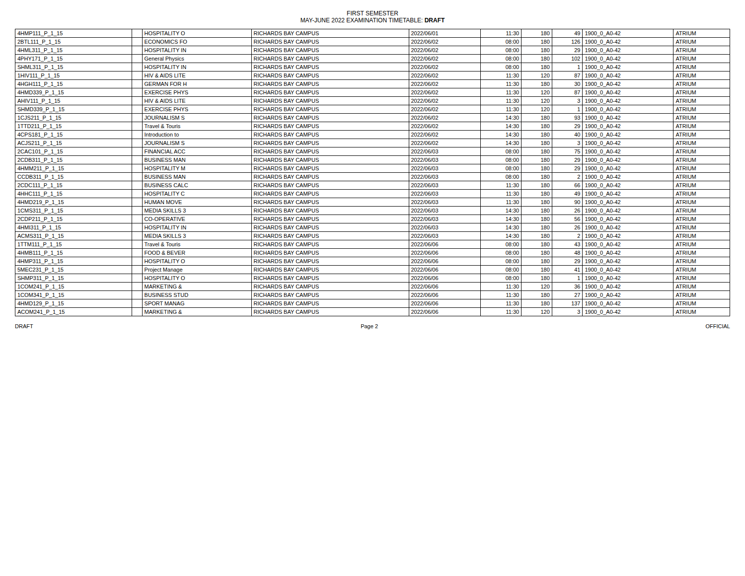FIRST SEMESTER
MAY-JUNE 2022 EXAMINATION TIMETABLE: DRAFT
| 4HMP111_P_1_15 | | HOSPITALITY O | RICHARDS BAY CAMPUS | 2022/06/01 | 11:30 | 180 | 49 | 1900_0_A0-42 | ATRIUM |
| 2BTL111_P_1_15 | | ECONOMICS FO | RICHARDS BAY CAMPUS | 2022/06/02 | 08:00 | 180 | 126 | 1900_0_A0-42 | ATRIUM |
| 4HML311_P_1_15 | | HOSPITALITY IN | RICHARDS BAY CAMPUS | 2022/06/02 | 08:00 | 180 | 29 | 1900_0_A0-42 | ATRIUM |
| 4PHY171_P_1_15 | | General Physics | RICHARDS BAY CAMPUS | 2022/06/02 | 08:00 | 180 | 102 | 1900_0_A0-42 | ATRIUM |
| SHML311_P_1_15 | | HOSPITALITY IN | RICHARDS BAY CAMPUS | 2022/06/02 | 08:00 | 180 | 1 | 1900_0_A0-42 | ATRIUM |
| 1HIV111_P_1_15 | | HIV & AIDS LITE | RICHARDS BAY CAMPUS | 2022/06/02 | 11:30 | 120 | 87 | 1900_0_A0-42 | ATRIUM |
| 4HGH111_P_1_15 | | GERMAN FOR H | RICHARDS BAY CAMPUS | 2022/06/02 | 11:30 | 180 | 30 | 1900_0_A0-42 | ATRIUM |
| 4HMD339_P_1_15 | | EXERCISE PHYS | RICHARDS BAY CAMPUS | 2022/06/02 | 11:30 | 120 | 87 | 1900_0_A0-42 | ATRIUM |
| AHIV111_P_1_15 | | HIV & AIDS LITE | RICHARDS BAY CAMPUS | 2022/06/02 | 11:30 | 120 | 3 | 1900_0_A0-42 | ATRIUM |
| SHMD339_P_1_15 | | EXERCISE PHYS | RICHARDS BAY CAMPUS | 2022/06/02 | 11:30 | 120 | 1 | 1900_0_A0-42 | ATRIUM |
| 1CJS211_P_1_15 | | JOURNALISM S | RICHARDS BAY CAMPUS | 2022/06/02 | 14:30 | 180 | 93 | 1900_0_A0-42 | ATRIUM |
| 1TTD211_P_1_15 | | Travel & Touris | RICHARDS BAY CAMPUS | 2022/06/02 | 14:30 | 180 | 29 | 1900_0_A0-42 | ATRIUM |
| 4CPS181_P_1_15 | | Introduction to | RICHARDS BAY CAMPUS | 2022/06/02 | 14:30 | 180 | 40 | 1900_0_A0-42 | ATRIUM |
| ACJS211_P_1_15 | | JOURNALISM S | RICHARDS BAY CAMPUS | 2022/06/02 | 14:30 | 180 | 3 | 1900_0_A0-42 | ATRIUM |
| 2CAC101_P_1_15 | | FINANCIAL ACC | RICHARDS BAY CAMPUS | 2022/06/03 | 08:00 | 180 | 75 | 1900_0_A0-42 | ATRIUM |
| 2CDB311_P_1_15 | | BUSINESS MAN | RICHARDS BAY CAMPUS | 2022/06/03 | 08:00 | 180 | 29 | 1900_0_A0-42 | ATRIUM |
| 4HMM211_P_1_15 | | HOSPITALITY M | RICHARDS BAY CAMPUS | 2022/06/03 | 08:00 | 180 | 29 | 1900_0_A0-42 | ATRIUM |
| CCDB311_P_1_15 | | BUSINESS MAN | RICHARDS BAY CAMPUS | 2022/06/03 | 08:00 | 180 | 2 | 1900_0_A0-42 | ATRIUM |
| 2CDC111_P_1_15 | | BUSINESS CALC | RICHARDS BAY CAMPUS | 2022/06/03 | 11:30 | 180 | 66 | 1900_0_A0-42 | ATRIUM |
| 4HHC111_P_1_15 | | HOSPITALITY C | RICHARDS BAY CAMPUS | 2022/06/03 | 11:30 | 180 | 49 | 1900_0_A0-42 | ATRIUM |
| 4HMD219_P_1_15 | | HUMAN MOVE | RICHARDS BAY CAMPUS | 2022/06/03 | 11:30 | 180 | 90 | 1900_0_A0-42 | ATRIUM |
| 1CMS311_P_1_15 | | MEDIA SKILLS 3 | RICHARDS BAY CAMPUS | 2022/06/03 | 14:30 | 180 | 26 | 1900_0_A0-42 | ATRIUM |
| 2CDP211_P_1_15 | | CO-OPERATIVE | RICHARDS BAY CAMPUS | 2022/06/03 | 14:30 | 180 | 56 | 1900_0_A0-42 | ATRIUM |
| 4HMI311_P_1_15 | | HOSPITALITY IN | RICHARDS BAY CAMPUS | 2022/06/03 | 14:30 | 180 | 26 | 1900_0_A0-42 | ATRIUM |
| ACMS311_P_1_15 | | MEDIA SKILLS 3 | RICHARDS BAY CAMPUS | 2022/06/03 | 14:30 | 180 | 2 | 1900_0_A0-42 | ATRIUM |
| 1TTM111_P_1_15 | | Travel & Touris | RICHARDS BAY CAMPUS | 2022/06/06 | 08:00 | 180 | 43 | 1900_0_A0-42 | ATRIUM |
| 4HMB111_P_1_15 | | FOOD & BEVER | RICHARDS BAY CAMPUS | 2022/06/06 | 08:00 | 180 | 48 | 1900_0_A0-42 | ATRIUM |
| 4HMP311_P_1_15 | | HOSPITALITY O | RICHARDS BAY CAMPUS | 2022/06/06 | 08:00 | 180 | 29 | 1900_0_A0-42 | ATRIUM |
| 5MEC231_P_1_15 | | Project Manage | RICHARDS BAY CAMPUS | 2022/06/06 | 08:00 | 180 | 41 | 1900_0_A0-42 | ATRIUM |
| SHMP311_P_1_15 | | HOSPITALITY O | RICHARDS BAY CAMPUS | 2022/06/06 | 08:00 | 180 | 1 | 1900_0_A0-42 | ATRIUM |
| 1COM241_P_1_15 | | MARKETING & | RICHARDS BAY CAMPUS | 2022/06/06 | 11:30 | 120 | 36 | 1900_0_A0-42 | ATRIUM |
| 1COM341_P_1_15 | | BUSINESS STUD | RICHARDS BAY CAMPUS | 2022/06/06 | 11:30 | 180 | 27 | 1900_0_A0-42 | ATRIUM |
| 4HMD129_P_1_15 | | SPORT MANAG | RICHARDS BAY CAMPUS | 2022/06/06 | 11:30 | 180 | 137 | 1900_0_A0-42 | ATRIUM |
| ACOM241_P_1_15 | | MARKETING & | RICHARDS BAY CAMPUS | 2022/06/06 | 11:30 | 120 | 3 | 1900_0_A0-42 | ATRIUM |
DRAFT Page 2 OFFICIAL